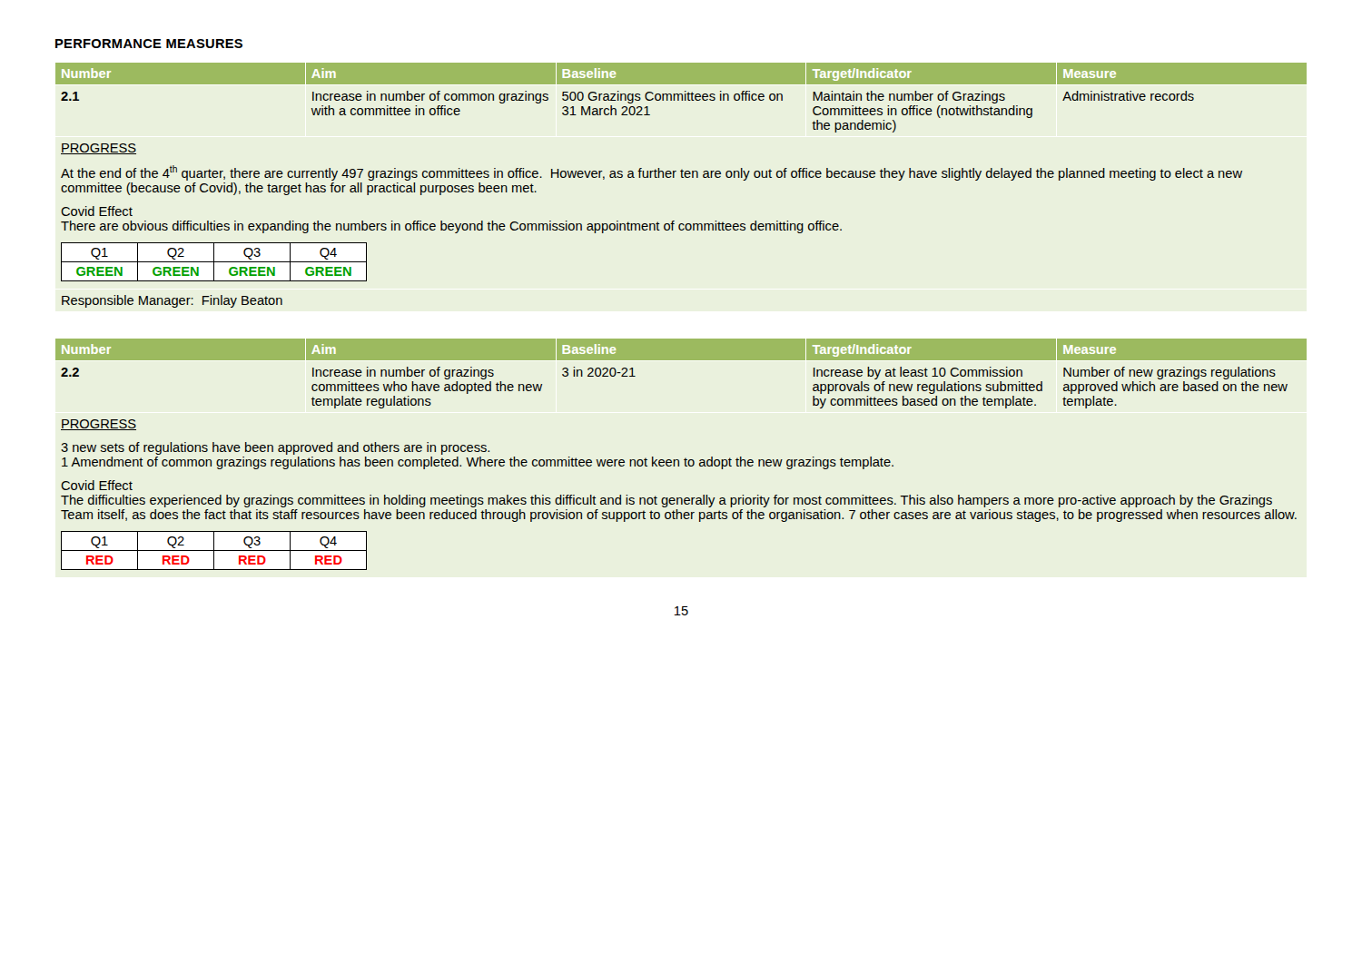PERFORMANCE MEASURES
| Number | Aim | Baseline | Target/Indicator | Measure |
| --- | --- | --- | --- | --- |
| 2.1 | Increase in number of common grazings with a committee in office | 500 Grazings Committees in office on 31 March 2021 | Maintain the number of Grazings Committees in office (notwithstanding the pandemic) | Administrative records |
| PROGRESS At the end of the 4 th quarter, there are currently 497 grazings committees in office. However, as a further ten are only out of office because they have slightly delayed the planned meeting to elect a new committee (because of Covid), the target has for all practical purposes been met. Covid Effect There are obvious difficulties in expanding the numbers in office beyond the Commission appointment of committees demitting office. / Q1 / Q2 / Q3 / Q4 / / GREEN / GREEN / GREEN / GREEN / |
| Responsible Manager: Finlay Beaton |
| Number | Aim | Baseline | Target/Indicator | Measure |
| --- | --- | --- | --- | --- |
| 2.2 | Increase in number of grazings committees who have adopted the new template regulations | 3 in 2020-21 | Increase by at least 10 Commission approvals of new regulations submitted by committees based on the template. | Number of new grazings regulations approved which are based on the new template. |
| PROGRESS 3 new sets of regulations have been approved and others are in process. 1 Amendment of common grazings regulations has been completed. Where the committee were not keen to adopt the new grazings template. Covid Effect The difficulties experienced by grazings committees in holding meetings makes this difficult and is not generally a priority for most committees. This also hampers a more pro-active approach by the Grazings Team itself, as does the fact that its staff resources have been reduced through provision of support to other parts of the organisation. 7 other cases are at various stages, to be progressed when resources allow. / Q1 / Q2 / Q3 / Q4 / / RED / RED / RED / RED / |
15